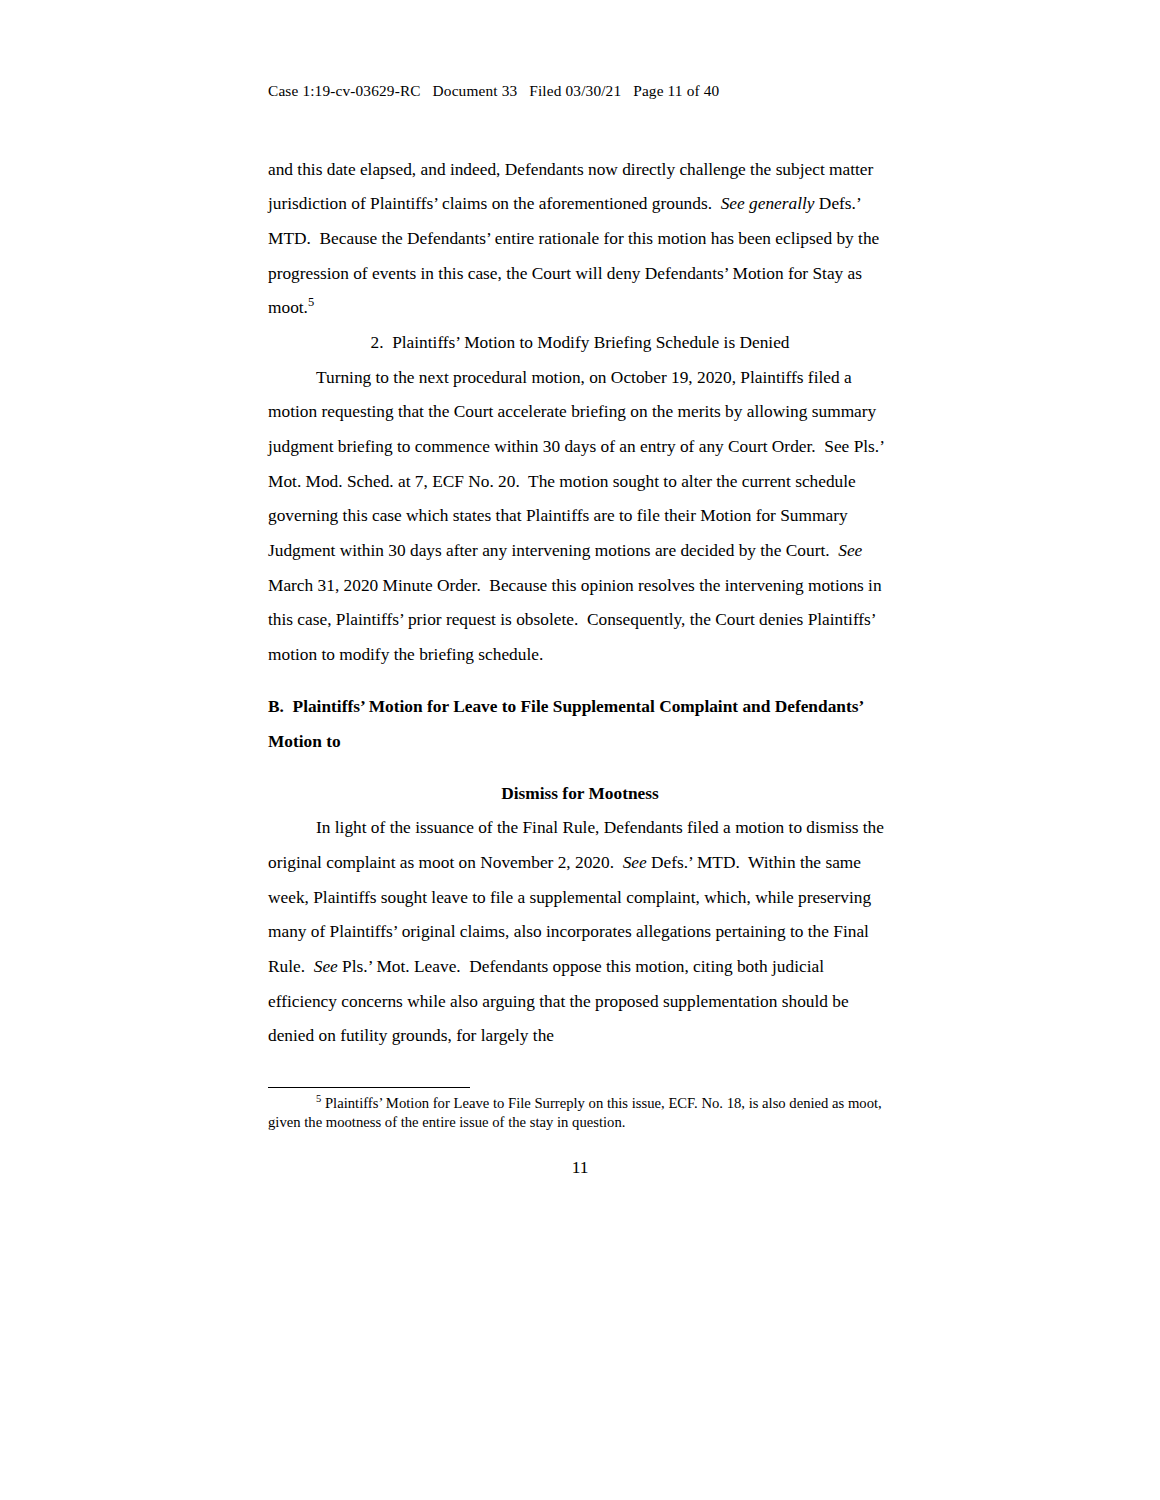Case 1:19-cv-03629-RC Document 33 Filed 03/30/21 Page 11 of 40
and this date elapsed, and indeed, Defendants now directly challenge the subject matter jurisdiction of Plaintiffs’ claims on the aforementioned grounds. See generally Defs.’ MTD. Because the Defendants’ entire rationale for this motion has been eclipsed by the progression of events in this case, the Court will deny Defendants’ Motion for Stay as moot.5
2. Plaintiffs’ Motion to Modify Briefing Schedule is Denied
Turning to the next procedural motion, on October 19, 2020, Plaintiffs filed a motion requesting that the Court accelerate briefing on the merits by allowing summary judgment briefing to commence within 30 days of an entry of any Court Order. See Pls.’ Mot. Mod. Sched. at 7, ECF No. 20. The motion sought to alter the current schedule governing this case which states that Plaintiffs are to file their Motion for Summary Judgment within 30 days after any intervening motions are decided by the Court. See March 31, 2020 Minute Order. Because this opinion resolves the intervening motions in this case, Plaintiffs’ prior request is obsolete. Consequently, the Court denies Plaintiffs’ motion to modify the briefing schedule.
B. Plaintiffs’ Motion for Leave to File Supplemental Complaint and Defendants’ Motion to
Dismiss for Mootness
In light of the issuance of the Final Rule, Defendants filed a motion to dismiss the original complaint as moot on November 2, 2020. See Defs.’ MTD. Within the same week, Plaintiffs sought leave to file a supplemental complaint, which, while preserving many of Plaintiffs’ original claims, also incorporates allegations pertaining to the Final Rule. See Pls.’ Mot. Leave. Defendants oppose this motion, citing both judicial efficiency concerns while also arguing that the proposed supplementation should be denied on futility grounds, for largely the
5 Plaintiffs’ Motion for Leave to File Surreply on this issue, ECF. No. 18, is also denied as moot, given the mootness of the entire issue of the stay in question.
11